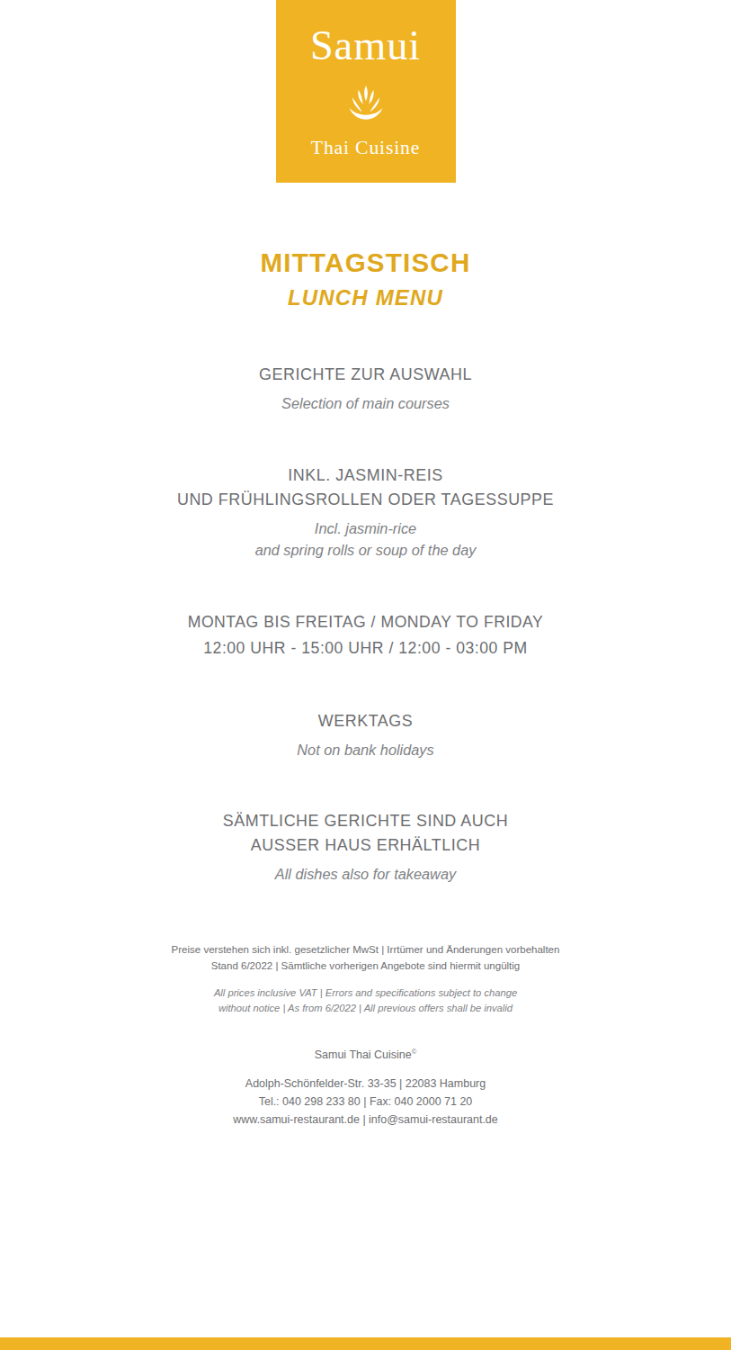Samui Thai Cuisine
MITTAGSTISCH LUNCH MENU
GERICHTE ZUR AUSWAHL
Selection of main courses
INKL. JASMIN-REIS
UND FRÜHLINGSROLLEN ODER TAGESSUPPE
Incl. jasmin-rice
and spring rolls or soup of the day
MONTAG BIS FREITAG / MONDAY TO FRIDAY
12:00 UHR - 15:00 UHR / 12:00 - 03:00 PM
WERKTAGS
Not on bank holidays
SÄMTLICHE GERICHTE SIND AUCH
AUSSER HAUS ERHÄLTLICH
All dishes also for takeaway
Preise verstehen sich inkl. gesetzlicher MwSt | Irrtümer und Änderungen vorbehalten
Stand 6/2022 | Sämtliche vorherigen Angebote sind hiermit ungültig
All prices inclusive VAT | Errors and specifications subject to change
without notice | As from 6/2022 | All previous offers shall be invalid
Samui Thai Cuisine©
Adolph-Schönfelder-Str. 33-35 | 22083 Hamburg
Tel.: 040 298 233 80 | Fax: 040 2000 71 20
www.samui-restaurant.de | info@samui-restaurant.de